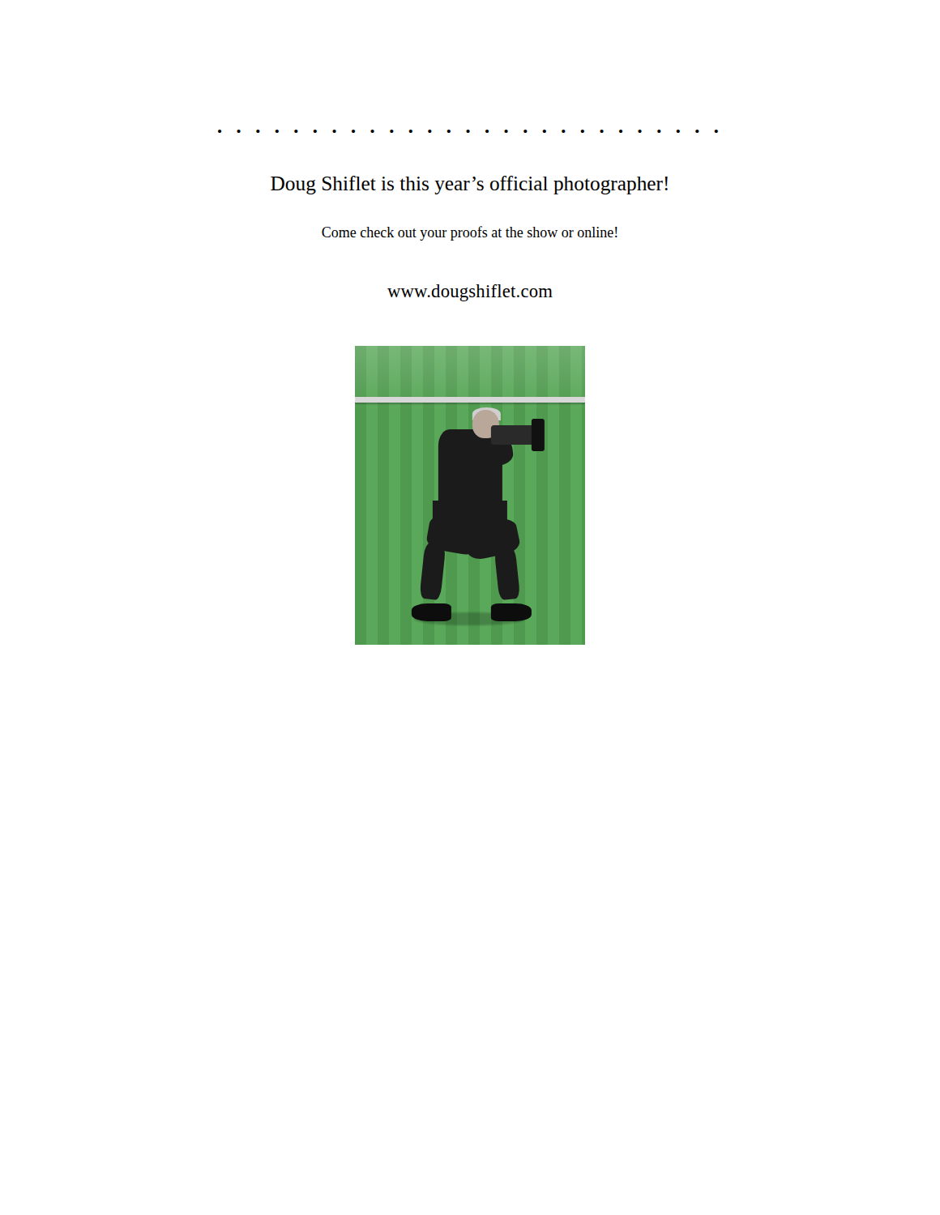• • • • • • • • • • • • • • • • • • • • • • • • • • • • • • • • • •
Doug Shiflet is this year’s official photographer!
Come check out your proofs at the show or online!
www.dougshiflet.com